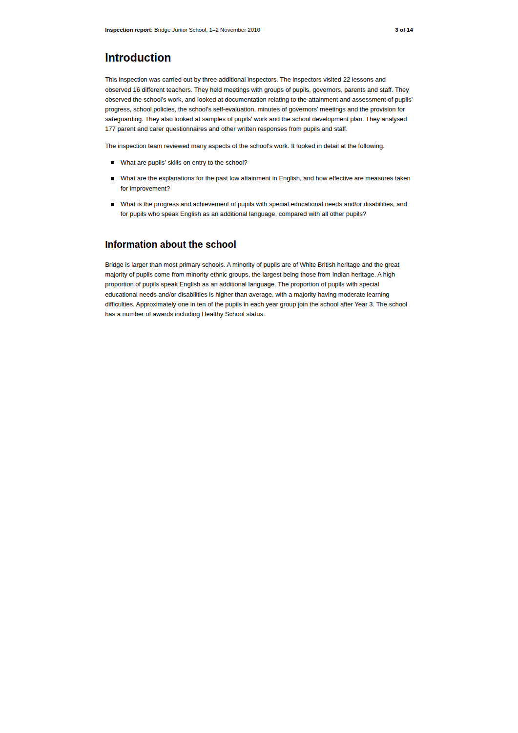Inspection report: Bridge Junior School, 1–2 November 2010
3 of 14
Introduction
This inspection was carried out by three additional inspectors. The inspectors visited 22 lessons and observed 16 different teachers. They held meetings with groups of pupils, governors, parents and staff. They observed the school's work, and looked at documentation relating to the attainment and assessment of pupils' progress, school policies, the school's self-evaluation, minutes of governors' meetings and the provision for safeguarding. They also looked at samples of pupils' work and the school development plan. They analysed 177 parent and carer questionnaires and other written responses from pupils and staff.
The inspection team reviewed many aspects of the school's work. It looked in detail at the following.
What are pupils' skills on entry to the school?
What are the explanations for the past low attainment in English, and how effective are measures taken for improvement?
What is the progress and achievement of pupils with special educational needs and/or disabilities, and for pupils who speak English as an additional language, compared with all other pupils?
Information about the school
Bridge is larger than most primary schools. A minority of pupils are of White British heritage and the great majority of pupils come from minority ethnic groups, the largest being those from Indian heritage. A high proportion of pupils speak English as an additional language. The proportion of pupils with special educational needs and/or disabilities is higher than average, with a majority having moderate learning difficulties. Approximately one in ten of the pupils in each year group join the school after Year 3. The school has a number of awards including Healthy School status.